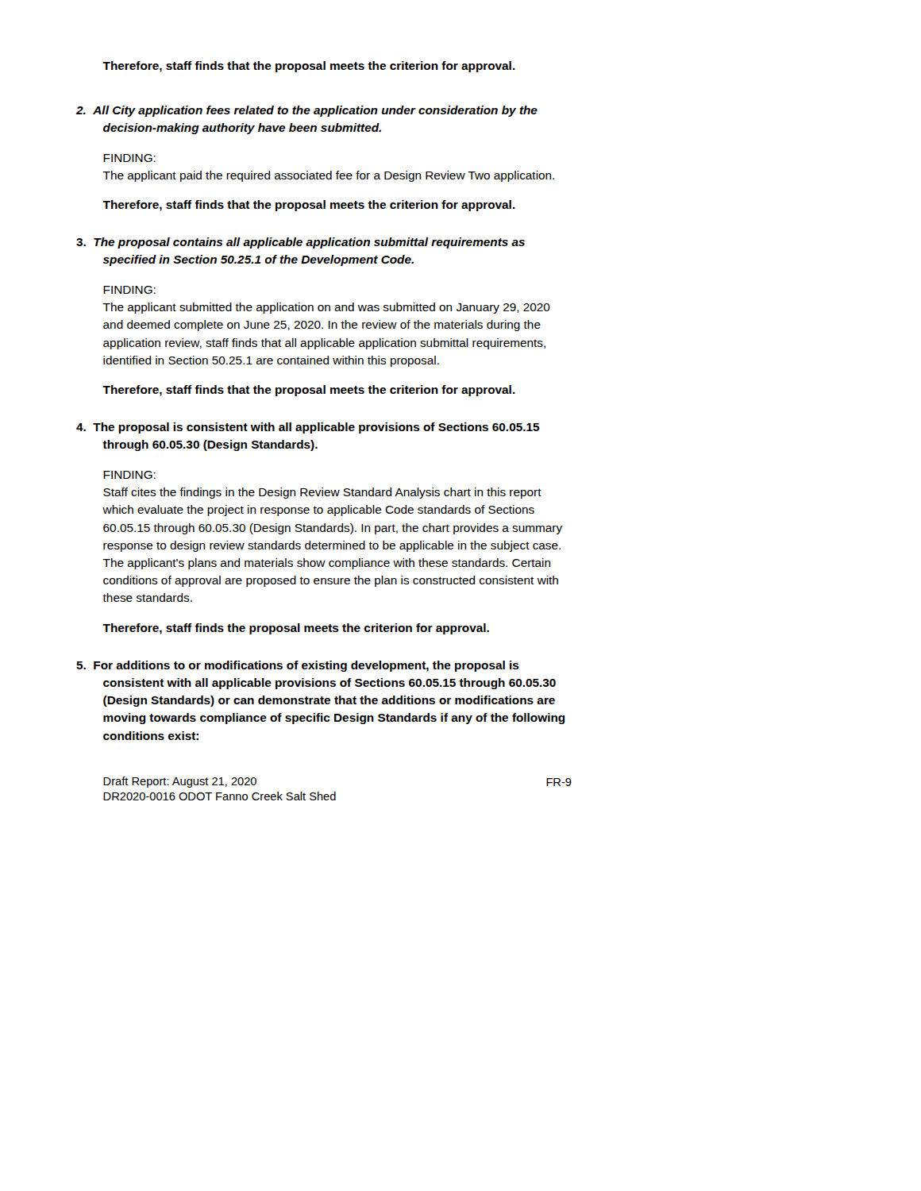Therefore, staff finds that the proposal meets the criterion for approval.
2. All City application fees related to the application under consideration by the decision-making authority have been submitted.
FINDING:
The applicant paid the required associated fee for a Design Review Two application.
Therefore, staff finds that the proposal meets the criterion for approval.
3. The proposal contains all applicable application submittal requirements as specified in Section 50.25.1 of the Development Code.
FINDING:
The applicant submitted the application on and was submitted on January 29, 2020 and deemed complete on June 25, 2020. In the review of the materials during the application review, staff finds that all applicable application submittal requirements, identified in Section 50.25.1 are contained within this proposal.
Therefore, staff finds that the proposal meets the criterion for approval.
4. The proposal is consistent with all applicable provisions of Sections 60.05.15 through 60.05.30 (Design Standards).
FINDING:
Staff cites the findings in the Design Review Standard Analysis chart in this report which evaluate the project in response to applicable Code standards of Sections 60.05.15 through 60.05.30 (Design Standards). In part, the chart provides a summary response to design review standards determined to be applicable in the subject case. The applicant's plans and materials show compliance with these standards. Certain conditions of approval are proposed to ensure the plan is constructed consistent with these standards.
Therefore, staff finds the proposal meets the criterion for approval.
5. For additions to or modifications of existing development, the proposal is consistent with all applicable provisions of Sections 60.05.15 through 60.05.30 (Design Standards) or can demonstrate that the additions or modifications are moving towards compliance of specific Design Standards if any of the following conditions exist:
Draft Report: August 21, 2020
DR2020-0016 ODOT Fanno Creek Salt Shed
FR-9